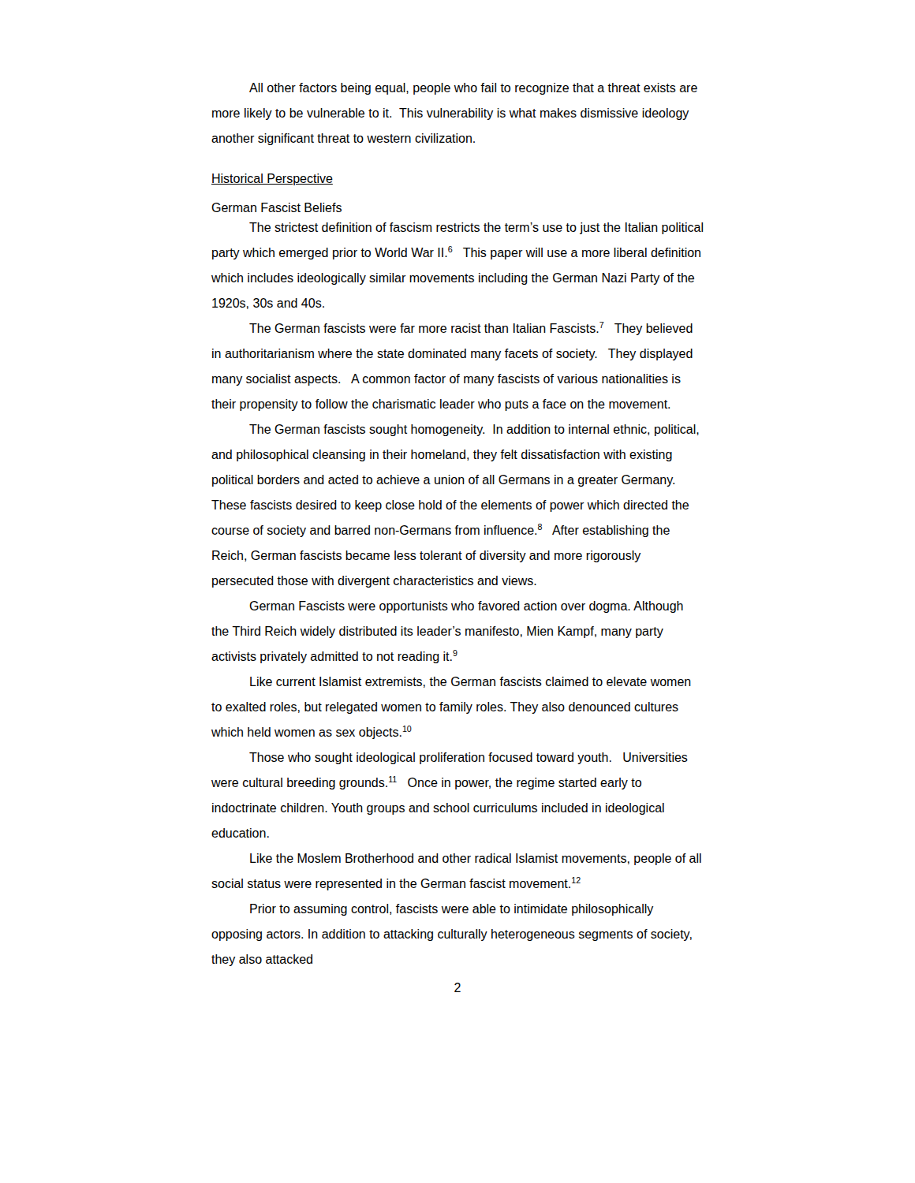All other factors being equal, people who fail to recognize that a threat exists are more likely to be vulnerable to it. This vulnerability is what makes dismissive ideology another significant threat to western civilization.
Historical Perspective
German Fascist Beliefs
The strictest definition of fascism restricts the term’s use to just the Italian political party which emerged prior to World War II.6 This paper will use a more liberal definition which includes ideologically similar movements including the German Nazi Party of the 1920s, 30s and 40s.
The German fascists were far more racist than Italian Fascists.7 They believed in authoritarianism where the state dominated many facets of society. They displayed many socialist aspects. A common factor of many fascists of various nationalities is their propensity to follow the charismatic leader who puts a face on the movement.
The German fascists sought homogeneity. In addition to internal ethnic, political, and philosophical cleansing in their homeland, they felt dissatisfaction with existing political borders and acted to achieve a union of all Germans in a greater Germany. These fascists desired to keep close hold of the elements of power which directed the course of society and barred non-Germans from influence.8 After establishing the Reich, German fascists became less tolerant of diversity and more rigorously persecuted those with divergent characteristics and views.
German Fascists were opportunists who favored action over dogma. Although the Third Reich widely distributed its leader’s manifesto, Mien Kampf, many party activists privately admitted to not reading it.9
Like current Islamist extremists, the German fascists claimed to elevate women to exalted roles, but relegated women to family roles. They also denounced cultures which held women as sex objects.10
Those who sought ideological proliferation focused toward youth. Universities were cultural breeding grounds.11 Once in power, the regime started early to indoctrinate children. Youth groups and school curriculums included in ideological education.
Like the Moslem Brotherhood and other radical Islamist movements, people of all social status were represented in the German fascist movement.12
Prior to assuming control, fascists were able to intimidate philosophically opposing actors. In addition to attacking culturally heterogeneous segments of society, they also attacked
2